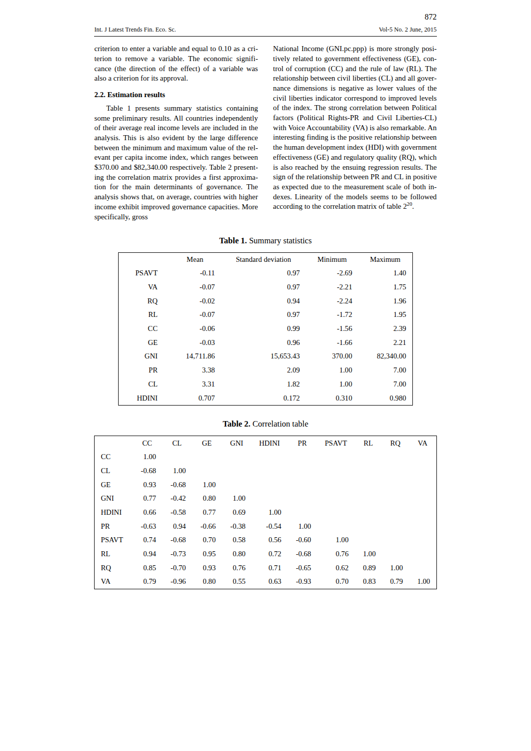872
Int. J Latest Trends Fin. Eco. Sc.
Vol-5 No. 2 June, 2015
criterion to enter a variable and equal to 0.10 as a criterion to remove a variable. The economic significance (the direction of the effect) of a variable was also a criterion for its approval.
2.2. Estimation results
Table 1 presents summary statistics containing some preliminary results. All countries independently of their average real income levels are included in the analysis. This is also evident by the large difference between the minimum and maximum value of the relevant per capita income index, which ranges between $370.00 and $82,340.00 respectively. Table 2 presenting the correlation matrix provides a first approximation for the main determinants of governance. The analysis shows that, on average, countries with higher income exhibit improved governance capacities. More specifically, gross
National Income (GNI.pc.ppp) is more strongly positively related to government effectiveness (GE), control of corruption (CC) and the rule of law (RL). The relationship between civil liberties (CL) and all governance dimensions is negative as lower values of the civil liberties indicator correspond to improved levels of the index. The strong correlation between Political factors (Political Rights-PR and Civil Liberties-CL) with Voice Accountability (VA) is also remarkable. An interesting finding is the positive relationship between the human development index (HDI) with government effectiveness (GE) and regulatory quality (RQ), which is also reached by the ensuing regression results. The sign of the relationship between PR and CL in positive as expected due to the measurement scale of both indexes. Linearity of the models seems to be followed according to the correlation matrix of table 220.
Table 1. Summary statistics
| | Mean | Standard deviation | Minimum | Maximum |
| --- | --- | --- | --- | --- |
| PSAVT | -0.11 | 0.97 | -2.69 | 1.40 |
| VA | -0.07 | 0.97 | -2.21 | 1.75 |
| RQ | -0.02 | 0.94 | -2.24 | 1.96 |
| RL | -0.07 | 0.97 | -1.72 | 1.95 |
| CC | -0.06 | 0.99 | -1.56 | 2.39 |
| GE | -0.03 | 0.96 | -1.66 | 2.21 |
| GNI | 14,711.86 | 15,653.43 | 370.00 | 82,340.00 |
| PR | 3.38 | 2.09 | 1.00 | 7.00 |
| CL | 3.31 | 1.82 | 1.00 | 7.00 |
| HDINI | 0.707 | 0.172 | 0.310 | 0.980 |
Table 2. Correlation table
| | CC | CL | GE | GNI | HDINI | PR | PSAVT | RL | RQ | VA |
| --- | --- | --- | --- | --- | --- | --- | --- | --- | --- | --- |
| CC | 1.00 | | | | | | | | | |
| CL | -0.68 | 1.00 | | | | | | | | |
| GE | 0.93 | -0.68 | 1.00 | | | | | | | |
| GNI | 0.77 | -0.42 | 0.80 | 1.00 | | | | | | |
| HDINI | 0.66 | -0.58 | 0.77 | 0.69 | 1.00 | | | | | |
| PR | -0.63 | 0.94 | -0.66 | -0.38 | -0.54 | 1.00 | | | | |
| PSAVT | 0.74 | -0.68 | 0.70 | 0.58 | 0.56 | -0.60 | 1.00 | | | |
| RL | 0.94 | -0.73 | 0.95 | 0.80 | 0.72 | -0.68 | 0.76 | 1.00 | | |
| RQ | 0.85 | -0.70 | 0.93 | 0.76 | 0.71 | -0.65 | 0.62 | 0.89 | 1.00 | |
| VA | 0.79 | -0.96 | 0.80 | 0.55 | 0.63 | -0.93 | 0.70 | 0.83 | 0.79 | 1.00 |